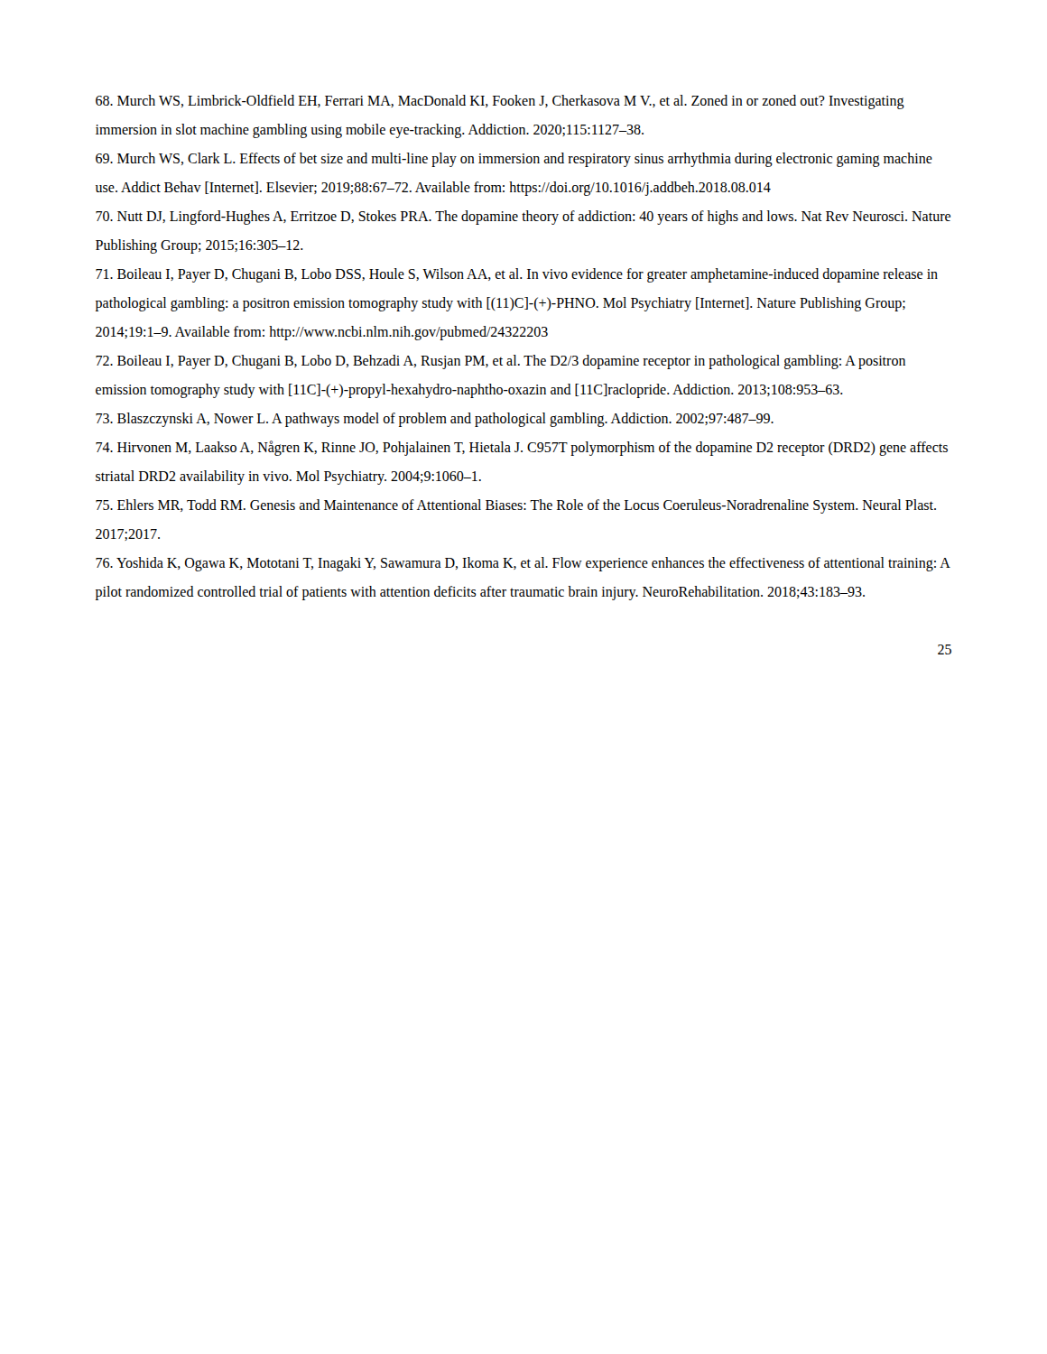Murch WS, Limbrick-Oldfield EH, Ferrari MA, MacDonald KI, Fooken J, Cherkasova M V., et al. Zoned in or zoned out? Investigating immersion in slot machine gambling using mobile eye-tracking. Addiction. 2020;115:1127–38.
Murch WS, Clark L. Effects of bet size and multi-line play on immersion and respiratory sinus arrhythmia during electronic gaming machine use. Addict Behav [Internet]. Elsevier; 2019;88:67–72. Available from: https://doi.org/10.1016/j.addbeh.2018.08.014
Nutt DJ, Lingford-Hughes A, Erritzoe D, Stokes PRA. The dopamine theory of addiction: 40 years of highs and lows. Nat Rev Neurosci. Nature Publishing Group; 2015;16:305–12.
Boileau I, Payer D, Chugani B, Lobo DSS, Houle S, Wilson AA, et al. In vivo evidence for greater amphetamine-induced dopamine release in pathological gambling: a positron emission tomography study with [(11)C]-(+)-PHNO. Mol Psychiatry [Internet]. Nature Publishing Group; 2014;19:1–9. Available from: http://www.ncbi.nlm.nih.gov/pubmed/24322203
Boileau I, Payer D, Chugani B, Lobo D, Behzadi A, Rusjan PM, et al. The D2/3 dopamine receptor in pathological gambling: A positron emission tomography study with [11C]-(+)-propyl-hexahydro-naphtho-oxazin and [11C]raclopride. Addiction. 2013;108:953–63.
Blaszczynski A, Nower L. A pathways model of problem and pathological gambling. Addiction. 2002;97:487–99.
Hirvonen M, Laakso A, Någren K, Rinne JO, Pohjalainen T, Hietala J. C957T polymorphism of the dopamine D2 receptor (DRD2) gene affects striatal DRD2 availability in vivo. Mol Psychiatry. 2004;9:1060–1.
Ehlers MR, Todd RM. Genesis and Maintenance of Attentional Biases: The Role of the Locus Coeruleus-Noradrenaline System. Neural Plast. 2017;2017.
Yoshida K, Ogawa K, Mototani T, Inagaki Y, Sawamura D, Ikoma K, et al. Flow experience enhances the effectiveness of attentional training: A pilot randomized controlled trial of patients with attention deficits after traumatic brain injury. NeuroRehabilitation. 2018;43:183–93.
25